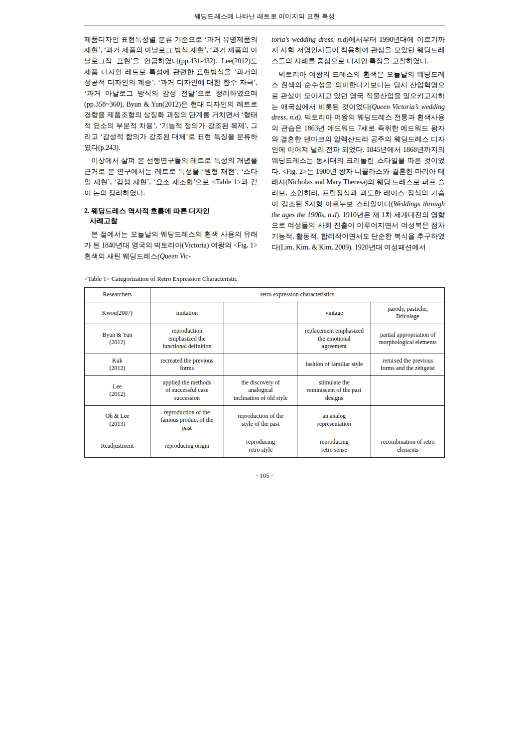웨딩드레스에 나타난 레트로 이미지의 표현 특성
제품디자인 표현특성별 분류 기준으로 ‘과거 유명제품의 재현’, ‘과거 제품의 아날로그 방식 재현’, ‘과거 제품의 아날로그적 표현’을 언급하였다(pp.431-432). Lee(2012)도 제품 디자인 레트로 특성에 관련한 표현방식을 ‘과거의 성공적 디자인의 계승’, ‘과거 디자인에 대한 향수 자극’, ‘과거 아날로그 방식의 감성 전달’으로 정리하였으며(pp.358~360), Byun & Yun(2012)은 현대 디자인의 레트로 경향을 제품조형의 상징화 과정의 단계를 거치면서 ‘형태적 요소의 부분적 차용’, ‘기능적 정의가 강조된 복제’, 그리고 ‘감성적 합의가 강조된 대체’로 표현 특징을 분류하였다(p.243).
이상에서 살펴 본 선행연구들의 레트로 특성의 개념을 근거로 본 연구에서는 레트로 특성을 ‘원형 재현’, ‘스타일 재현’, ‘감성 재현’, ‘요소 재조합’으로 <Table 1>과 같이 논의 정리하였다.
2. 웨딩드레스 역사적 흐름에 따른 디자인
사례고찰
본 절에서는 오늘날의 웨딩드레스의 흰색 사용의 유래가 된 1840년대 영국의 빅토리아(Victoria) 여왕의 <Fig. 1> 흰색의 새틴 웨딩드레스(Queen Vic-
toria’s wedding dress, n.d) 에서부터 1990년대에 이르기까지 사회 저명인사들이 착용하여 관심을 모았던 웨딩드레스들의 사례를 중심으로 디자인 특징을 고찰하였다.
빅토리아 여왕의 드레스의 흰색은 오늘날의 웨딩드레스 흰색의 순수성을 의미한다기보다는 당시 산업혁명으로 관심이 모아지고 있던 영국 직물산업을 일으키고자하는 애국심에서 비롯된 것이었다(Queen Victoria’s wedding dress, n.d). 빅토리아 여왕의 웨딩드레스 전통과 흰색사용의 관습은 1863년 에드워드 7세로 즉위한 에드워드 왕자와 결혼한 덴마크의 알렉산드라 공주의 웨딩드레스 디자인에 이어져 널리 전파 되었다. 1845년에서 1868년까지의 웨딩드레스는 동시대의 크리놀린 스타일을 따른 것이었다. <Fig. 2>는 1900년 왕자 니콜라스와 결혼한 마리아 테레사(Nicholas and Mary Theresa)의 웨딩 드레스로 퍼프 슬리브, 조인허리, 프릴장식과 과도한 레이스 장식의 가슴이 강조된 S자형 아르누보 스타일이다(Weddings through the ages the 1900s, n.d). 1910년은 제 1차 세계대전의 영향으로 여성들의 사회 진출이 이루어지면서 여성복은 점차 기능적, 활동적, 합리적이면서도 단순한 복식을 추구하였다(Lim, Kim, & Kim, 2009). 1920년대 여성패션에서
<Table 1> Categorization of Retro Expression Characteristic
| Researchers | retro expression characteristics |
| --- | --- |
| Kwon(2007) | imitation | | vintage | parody, pastiche, Bricolage |
| Byun & Yun (2012) | reproduction emphasized the functional definition | | replacement emphasized the emotional agreement | partial appropriation of morphological elements |
| Kuk (2012) | recreated the previous forms | | fashion of familiar style | remixed the previous forms and the zeitgeist |
| Lee (2012) | applied the methods of successful case succession | the discovery of analogical inclination of old style | stimulate the reminiscent of the past designs | |
| Oh & Lee (2013) | reproduction of the famous product of the past | reproduction of the style of the past | an analog representation | |
| Readjustment | reproducing origin | reproducing retro style | reproducing retro sense | recombination of retro elements |
- 105 -